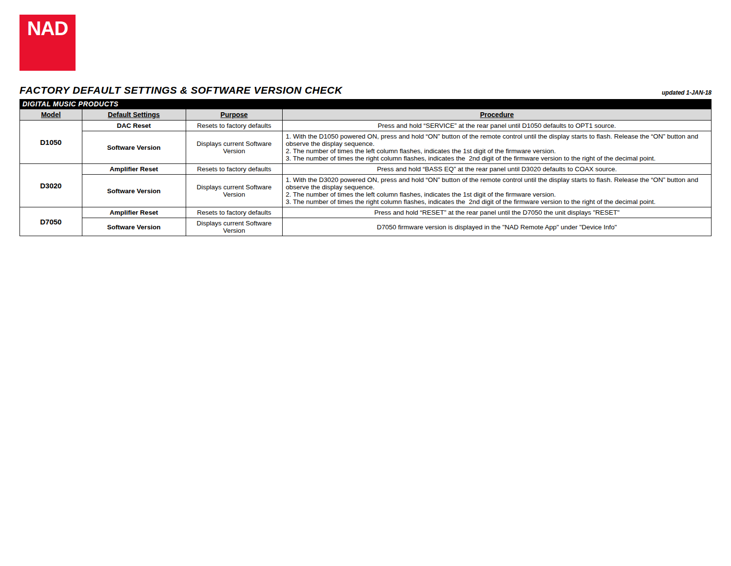NAD
FACTORY DEFAULT SETTINGS & SOFTWARE VERSION CHECK
updated 1-JAN-18
DIGITAL MUSIC PRODUCTS
| Model | Default Settings | Purpose | Procedure |
| --- | --- | --- | --- |
| D1050 | DAC Reset | Resets to factory defaults | Press and hold “SERVICE” at the rear panel until D1050 defaults to OPT1 source. |
| Software Version | Displays current Software Version | 1. With the D1050 powered ON, press and hold “ON” button of the remote control until the display starts to flash. Release the “ON” button and observe the display sequence. 2. The number of times the left column flashes, indicates the 1st digit of the firmware version. 3. The number of times the right column flashes, indicates the 2nd digit of the firmware version to the right of the decimal point. |
| D3020 | Amplifier Reset | Resets to factory defaults | Press and hold “BASS EQ” at the rear panel until D3020 defaults to COAX source. |
| Software Version | Displays current Software Version | 1. With the D3020 powered ON, press and hold “ON” button of the remote control until the display starts to flash. Release the “ON” button and observe the display sequence. 2. The number of times the left column flashes, indicates the 1st digit of the firmware version. 3. The number of times the right column flashes, indicates the 2nd digit of the firmware version to the right of the decimal point. |
| D7050 | Amplifier Reset | Resets to factory defaults | Press and hold “RESET” at the rear panel until the D7050 the unit displays "RESET" |
| Software Version | Displays current Software Version | D7050 firmware version is displayed in the "NAD Remote App" under "Device Info" |